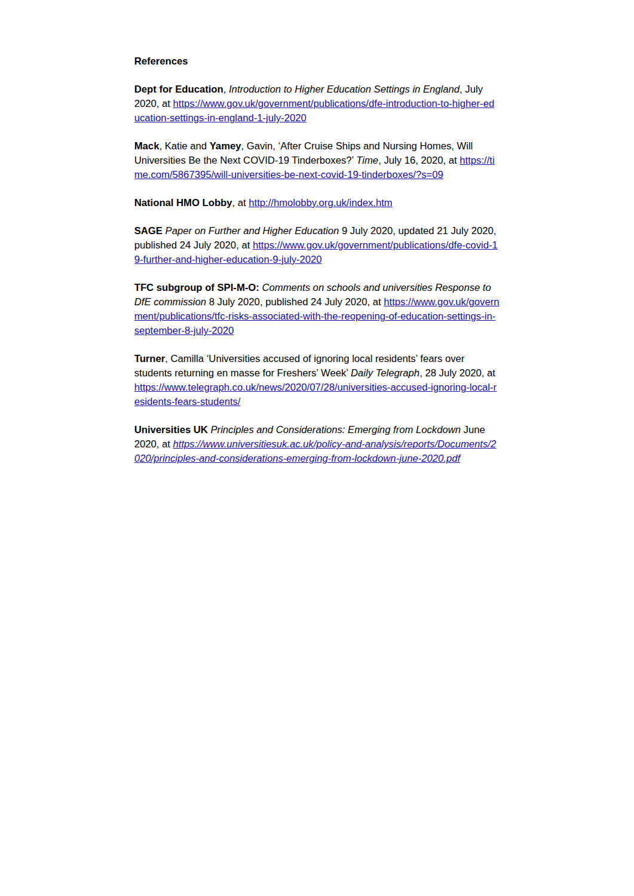References
Dept for Education, Introduction to Higher Education Settings in England, July 2020, at https://www.gov.uk/government/publications/dfe-introduction-to-higher-education-settings-in-england-1-july-2020
Mack, Katie and Yamey, Gavin, ‘After Cruise Ships and Nursing Homes, Will Universities Be the Next COVID-19 Tinderboxes?’ Time, July 16, 2020, at https://time.com/5867395/will-universities-be-next-covid-19-tinderboxes/?s=09
National HMO Lobby, at http://hmolobby.org.uk/index.htm
SAGE Paper on Further and Higher Education 9 July 2020, updated 21 July 2020, published 24 July 2020, at https://www.gov.uk/government/publications/dfe-covid-19-further-and-higher-education-9-july-2020
TFC subgroup of SPI-M-O: Comments on schools and universities Response to DfE commission 8 July 2020, published 24 July 2020, at https://www.gov.uk/government/publications/tfc-risks-associated-with-the-reopening-of-education-settings-in-september-8-july-2020
Turner, Camilla ‘Universities accused of ignoring local residents’ fears over students returning en masse for Freshers’ Week’ Daily Telegraph, 28 July 2020, at https://www.telegraph.co.uk/news/2020/07/28/universities-accused-ignoring-local-residents-fears-students/
Universities UK Principles and Considerations: Emerging from Lockdown June 2020, at https://www.universitiesuk.ac.uk/policy-and-analysis/reports/Documents/2020/principles-and-considerations-emerging-from-lockdown-june-2020.pdf